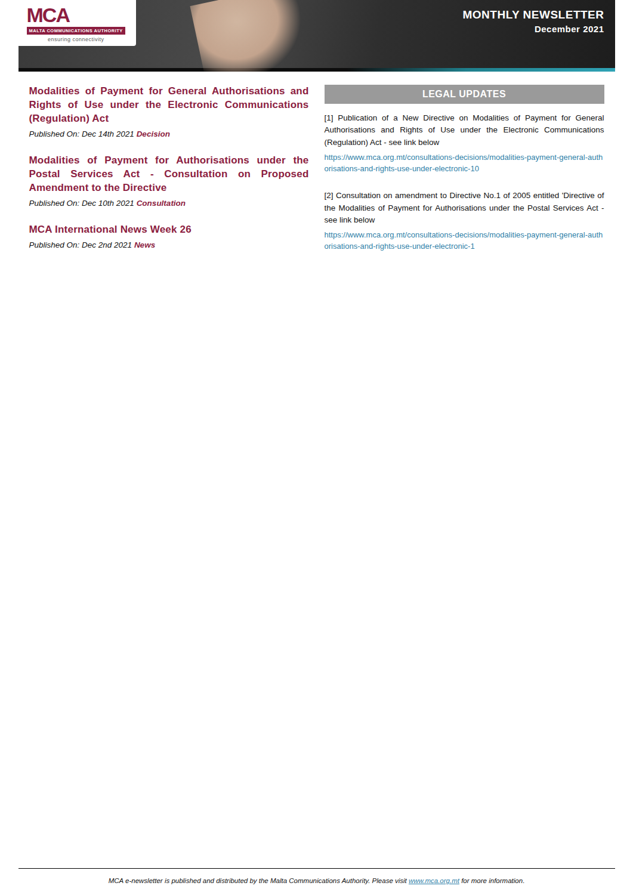MCA
MALTA COMMUNICATIONS AUTHORITY
ensuring connectivity
MONTHLY NEWSLETTER
December 2021
Modalities of Payment for General Authorisations and Rights of Use under the Electronic Communications (Regulation) Act
Published On: Dec 14th 2021 Decision
Modalities of Payment for Authorisations under the Postal Services Act - Consultation on Proposed Amendment to the Directive
Published On: Dec 10th 2021 Consultation
MCA International News Week 26
Published On: Dec 2nd 2021 News
LEGAL UPDATES
[1] Publication of a New Directive on Modalities of Payment for General Authorisations and Rights of Use under the Electronic Communications (Regulation) Act - see link below
https://www.mca.org.mt/consultations-decisions/modalities-payment-general-authorisations-and-rights-use-under-electronic-10
[2] Consultation on amendment to Directive No.1 of 2005 entitled 'Directive of the Modalities of Payment for Authorisations under the Postal Services Act - see link below
https://www.mca.org.mt/consultations-decisions/modalities-payment-general-authorisations-and-rights-use-under-electronic-1
MCA e-newsletter is published and distributed by the Malta Communications Authority. Please visit www.mca.org.mt for more information.